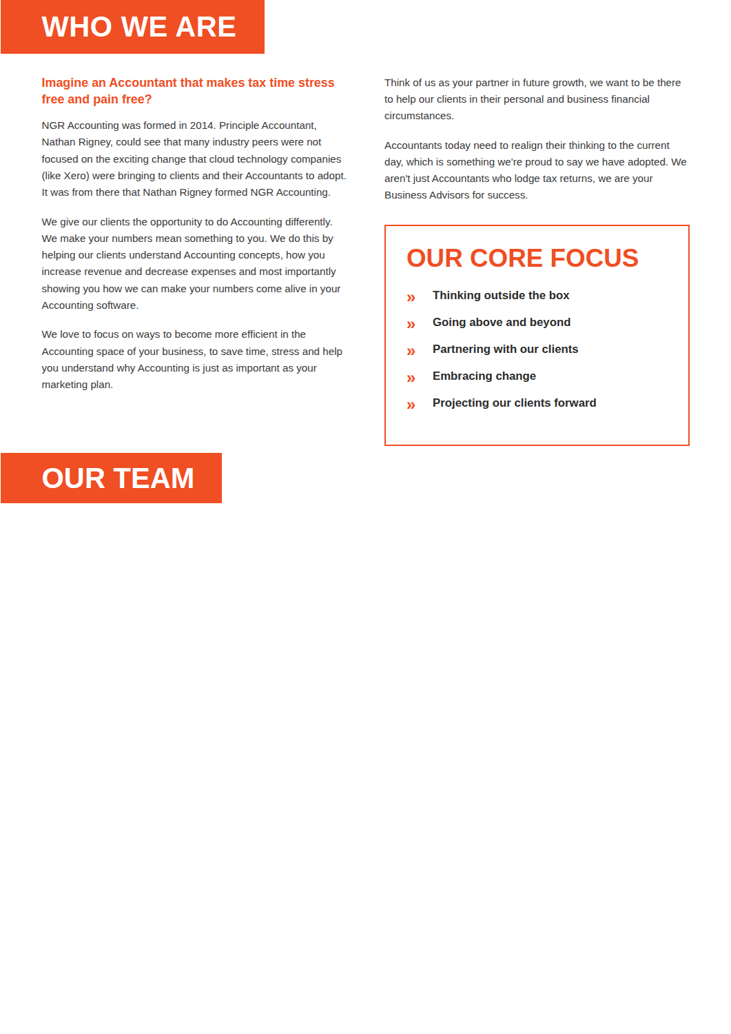WHO WE ARE
Imagine an Accountant that makes tax time stress free and pain free?
NGR Accounting was formed in 2014. Principle Accountant, Nathan Rigney, could see that many industry peers were not focused on the exciting change that cloud technology companies (like Xero) were bringing to clients and their Accountants to adopt. It was from there that Nathan Rigney formed NGR Accounting.
We give our clients the opportunity to do Accounting differently. We make your numbers mean something to you. We do this by helping our clients understand Accounting concepts, how you increase revenue and decrease expenses and most importantly showing you how we can make your numbers come alive in your Accounting software.
We love to focus on ways to become more efficient in the Accounting space of your business, to save time, stress and help you understand why Accounting is just as important as your marketing plan.
Think of us as your partner in future growth, we want to be there to help our clients in their personal and business financial circumstances.
Accountants today need to realign their thinking to the current day, which is something we're proud to say we have adopted. We aren't just Accountants who lodge tax returns, we are your Business Advisors for success.
OUR CORE FOCUS
Thinking outside the box
Going above and beyond
Partnering with our clients
Embracing change
Projecting our clients forward
OUR TEAM
Nathan Rigney, CPA
Principal Accountant _
Nathan is the founding partner of NGR Accounting. The firm was formed because he could see there was a need for clients to grow from a service with an Accountant that could provide timely and present-day advice regarding the Accounting industry. Nathan has worked with many clients, but his main focus is to help clients adapt to effective and efficient platforms that excel business profits and overall quality of business life.
Belinda Bendon
Practice Manager _
Belinda joined NGR Accounting in 2018 to help manage our firm behind the scenes. Having an extensive background in office administration, assisting Accountants deal with a variety of matters including setting up Xero files, contacting and liaising with the Australian Taxation Office, Corporate Affairs (ASIC) and other practice administration tasks.